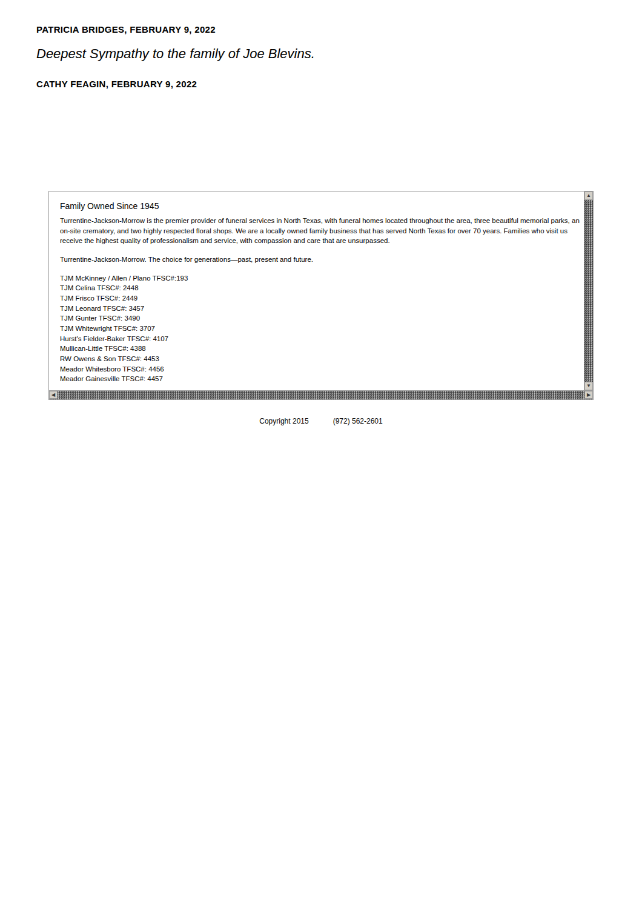PATRICIA BRIDGES, FEBRUARY 9, 2022
Deepest Sympathy to the family of Joe Blevins.
CATHY FEAGIN, FEBRUARY 9, 2022
▲
▼
Family Owned Since 1945
Turrentine-Jackson-Morrow is the premier provider of funeral services in North Texas, with funeral homes located throughout the area, three beautiful memorial parks, an on-site crematory, and two highly respected floral shops. We are a locally owned family business that has served North Texas for over 70 years. Families who visit us receive the highest quality of professionalism and service, with compassion and care that are unsurpassed.
Turrentine-Jackson-Morrow. The choice for generations—past, present and future.
TJM McKinney / Allen / Plano TFSC#:193
TJM Celina TFSC#: 2448
TJM Frisco TFSC#: 2449
TJM Leonard TFSC#: 3457
TJM Gunter TFSC#: 3490
TJM Whitewright TFSC#: 3707
Hurst's Fielder-Baker TFSC#: 4107
Mullican-Little TFSC#: 4388
RW Owens & Son TFSC#: 4453
Meador Whitesboro TFSC#: 4456
Meador Gainesville TFSC#: 4457
◀
▶
Copyright 2015(972) 562-2601